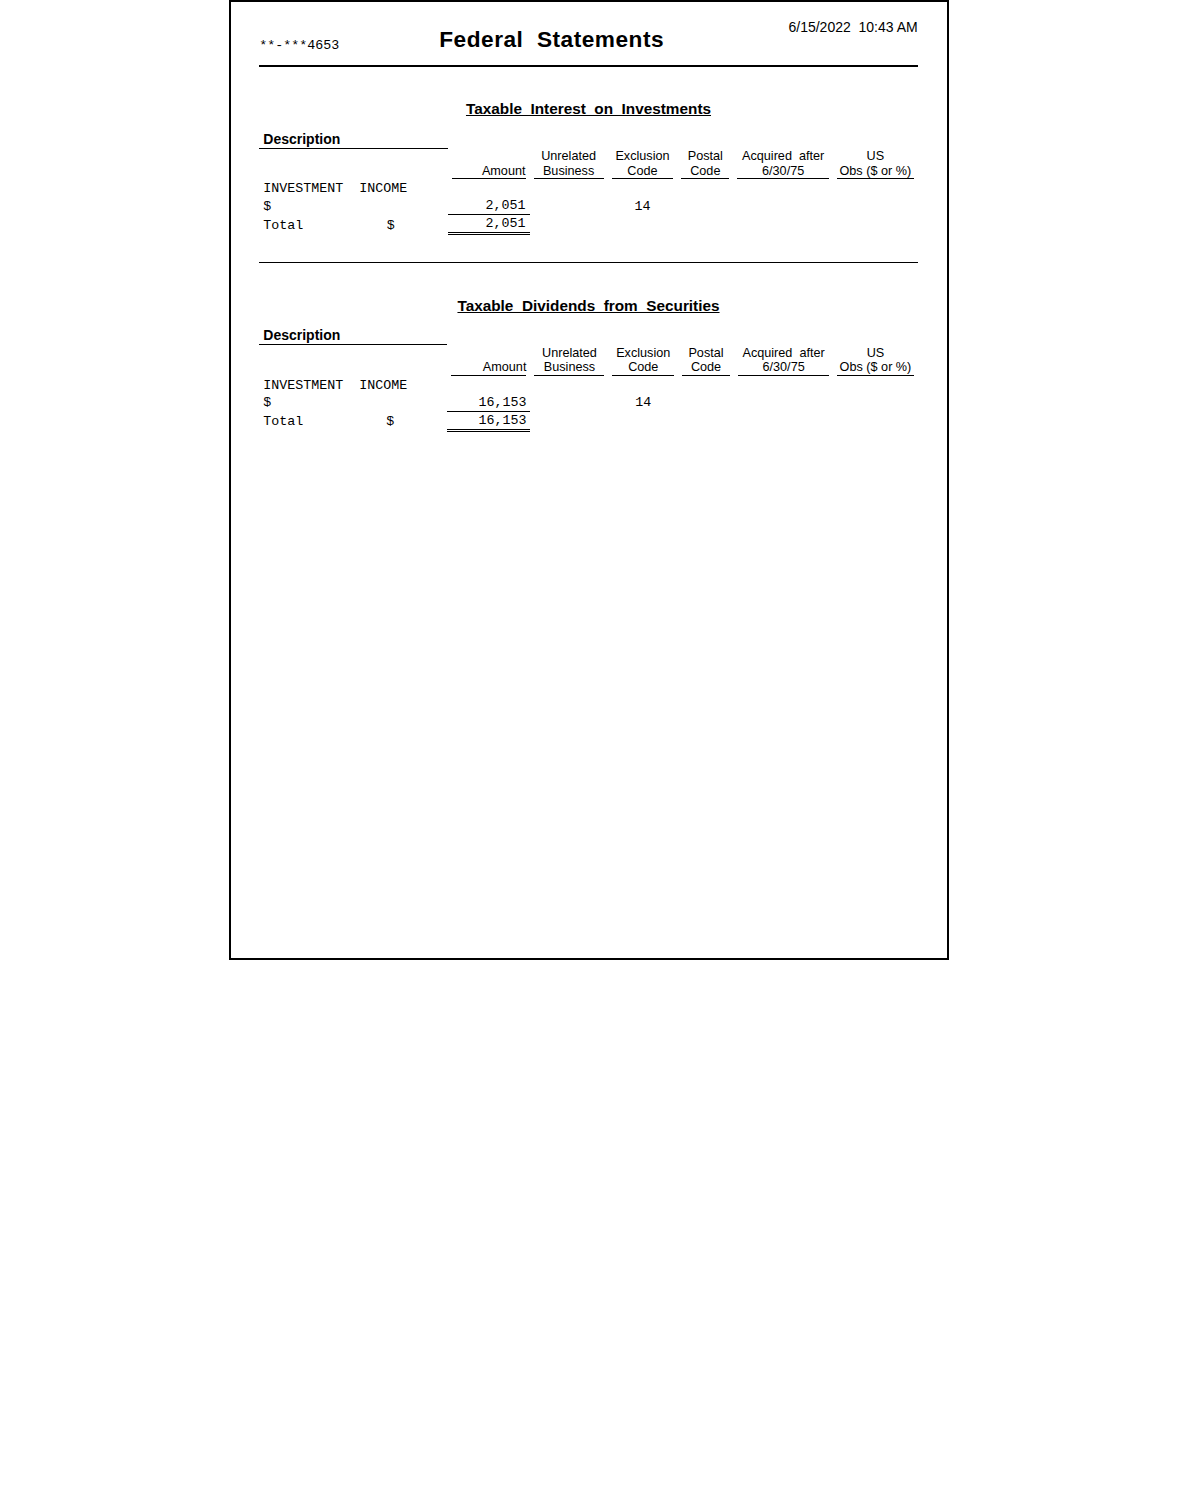6/15/2022 10:43 AM
**-***4653
Federal Statements
Taxable Interest on Investments
| Description | | | | | | |
| --- | --- | --- | --- | --- | --- | --- |
| | Amount | Unrelated Business | Exclusion Code | Postal Code | Acquired after 6/30/75 | US Obs ($ or %) |
| INVESTMENT INCOME | | | | | | |
| $ | | 2,051 | | 14 | | | |
| Total | $ | 2,051 | | | | | |
Taxable Dividends from Securities
| Description | | | | | | |
| --- | --- | --- | --- | --- | --- | --- |
| | Amount | Unrelated Business | Exclusion Code | Postal Code | Acquired after 6/30/75 | US Obs ($ or %) |
| INVESTMENT INCOME | | | | | | |
| $ | | 16,153 | | 14 | | | |
| Total | $ | 16,153 | | | | | |